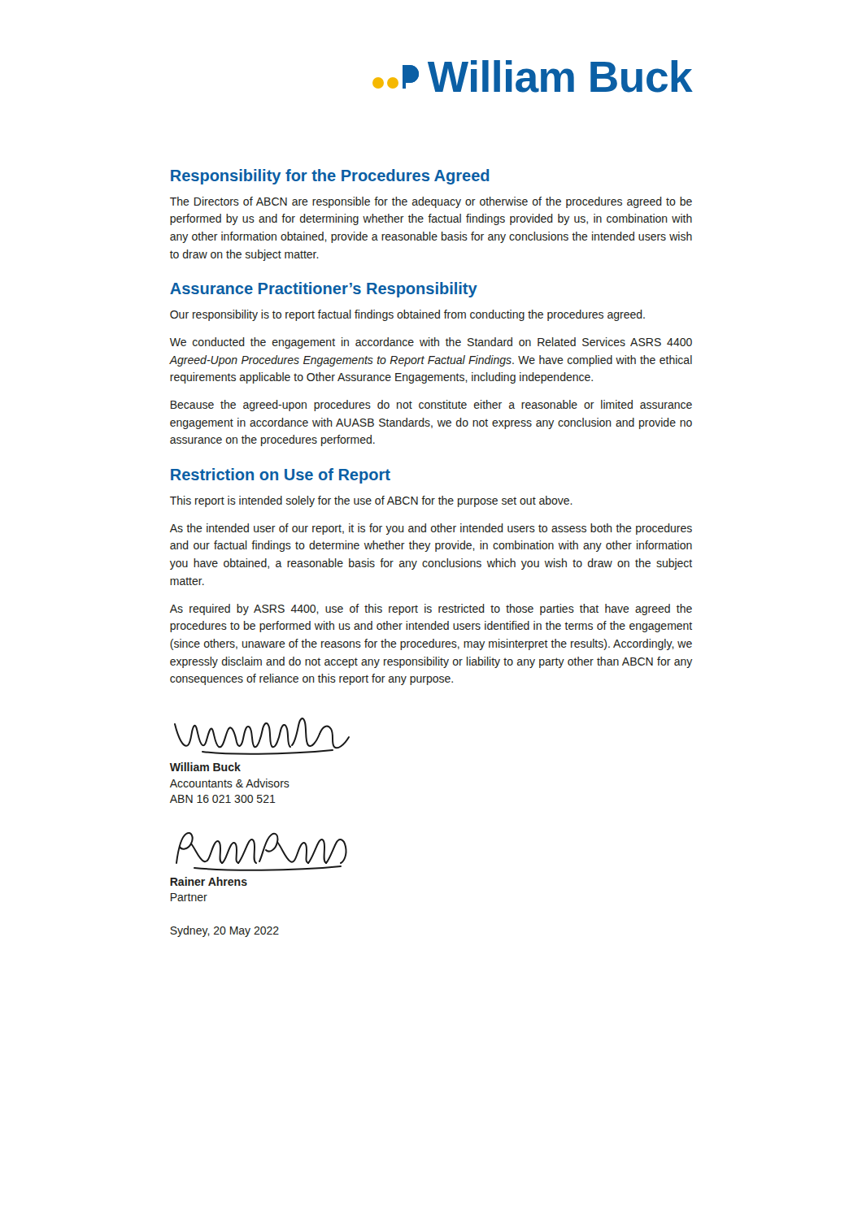William Buck
Responsibility for the Procedures Agreed
The Directors of ABCN are responsible for the adequacy or otherwise of the procedures agreed to be performed by us and for determining whether the factual findings provided by us, in combination with any other information obtained, provide a reasonable basis for any conclusions the intended users wish to draw on the subject matter.
Assurance Practitioner’s Responsibility
Our responsibility is to report factual findings obtained from conducting the procedures agreed.
We conducted the engagement in accordance with the Standard on Related Services ASRS 4400 Agreed-Upon Procedures Engagements to Report Factual Findings. We have complied with the ethical requirements applicable to Other Assurance Engagements, including independence.
Because the agreed-upon procedures do not constitute either a reasonable or limited assurance engagement in accordance with AUASB Standards, we do not express any conclusion and provide no assurance on the procedures performed.
Restriction on Use of Report
This report is intended solely for the use of ABCN for the purpose set out above.
As the intended user of our report, it is for you and other intended users to assess both the procedures and our factual findings to determine whether they provide, in combination with any other information you have obtained, a reasonable basis for any conclusions which you wish to draw on the subject matter.
As required by ASRS 4400, use of this report is restricted to those parties that have agreed the procedures to be performed with us and other intended users identified in the terms of the engagement (since others, unaware of the reasons for the procedures, may misinterpret the results). Accordingly, we expressly disclaim and do not accept any responsibility or liability to any party other than ABCN for any consequences of reliance on this report for any purpose.
William Buck
Accountants & Advisors
ABN 16 021 300 521
Rainer Ahrens
Partner
Sydney, 20 May 2022